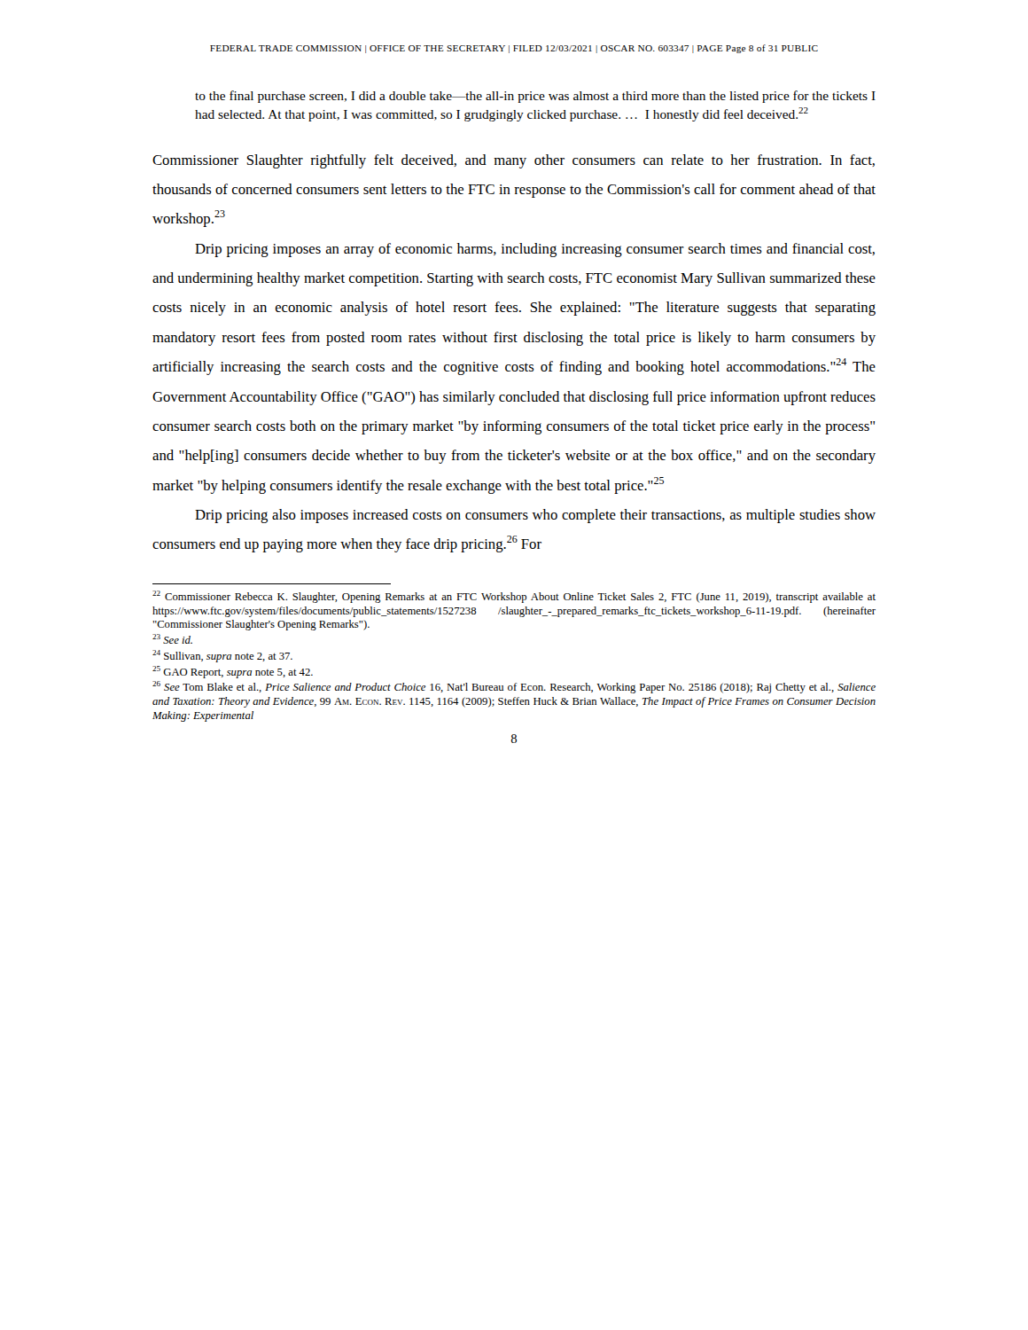FEDERAL TRADE COMMISSION | OFFICE OF THE SECRETARY | FILED 12/03/2021 | OSCAR NO. 603347 | PAGE Page 8 of 31 PUBLIC
to the final purchase screen, I did a double take—the all-in price was almost a third more than the listed price for the tickets I had selected. At that point, I was committed, so I grudgingly clicked purchase. … I honestly did feel deceived.22
Commissioner Slaughter rightfully felt deceived, and many other consumers can relate to her frustration. In fact, thousands of concerned consumers sent letters to the FTC in response to the Commission's call for comment ahead of that workshop.23
Drip pricing imposes an array of economic harms, including increasing consumer search times and financial cost, and undermining healthy market competition. Starting with search costs, FTC economist Mary Sullivan summarized these costs nicely in an economic analysis of hotel resort fees. She explained: "The literature suggests that separating mandatory resort fees from posted room rates without first disclosing the total price is likely to harm consumers by artificially increasing the search costs and the cognitive costs of finding and booking hotel accommodations."24 The Government Accountability Office ("GAO") has similarly concluded that disclosing full price information upfront reduces consumer search costs both on the primary market "by informing consumers of the total ticket price early in the process" and "help[ing] consumers decide whether to buy from the ticketer's website or at the box office," and on the secondary market "by helping consumers identify the resale exchange with the best total price."25
Drip pricing also imposes increased costs on consumers who complete their transactions, as multiple studies show consumers end up paying more when they face drip pricing.26 For
22 Commissioner Rebecca K. Slaughter, Opening Remarks at an FTC Workshop About Online Ticket Sales 2, FTC (June 11, 2019), transcript available at https://www.ftc.gov/system/files/documents/public_statements/1527238 /slaughter_-_prepared_remarks_ftc_tickets_workshop_6-11-19.pdf. (hereinafter "Commissioner Slaughter's Opening Remarks").
23 See id.
24 Sullivan, supra note 2, at 37.
25 GAO Report, supra note 5, at 42.
26 See Tom Blake et al., Price Salience and Product Choice 16, Nat'l Bureau of Econ. Research, Working Paper No. 25186 (2018); Raj Chetty et al., Salience and Taxation: Theory and Evidence, 99 Am. Econ. Rev. 1145, 1164 (2009); Steffen Huck & Brian Wallace, The Impact of Price Frames on Consumer Decision Making: Experimental
8